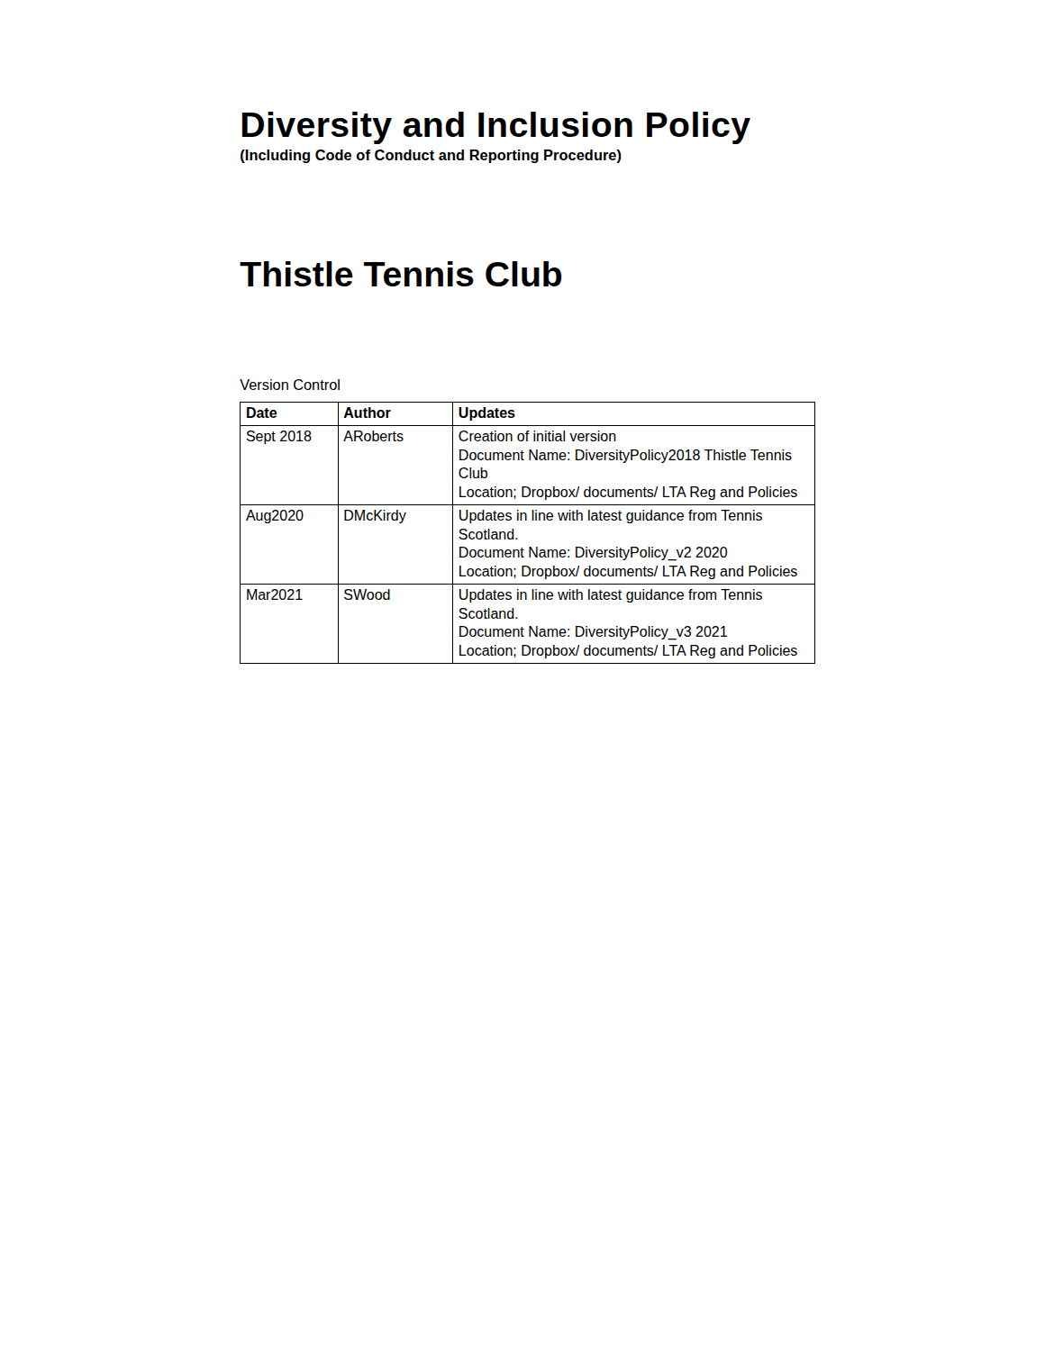Diversity and Inclusion Policy
(Including Code of Conduct and Reporting Procedure)
Thistle Tennis Club
Version Control
| Date | Author | Updates |
| --- | --- | --- |
| Sept 2018 | ARoberts | Creation of initial version Document Name: DiversityPolicy2018 Thistle Tennis Club Location; Dropbox/ documents/ LTA Reg and Policies |
| Aug2020 | DMcKirdy | Updates in line with latest guidance from Tennis Scotland. Document Name: DiversityPolicy_v2 2020 Location; Dropbox/ documents/ LTA Reg and Policies |
| Mar2021 | SWood | Updates in line with latest guidance from Tennis Scotland. Document Name: DiversityPolicy_v3 2021 Location; Dropbox/ documents/ LTA Reg and Policies |